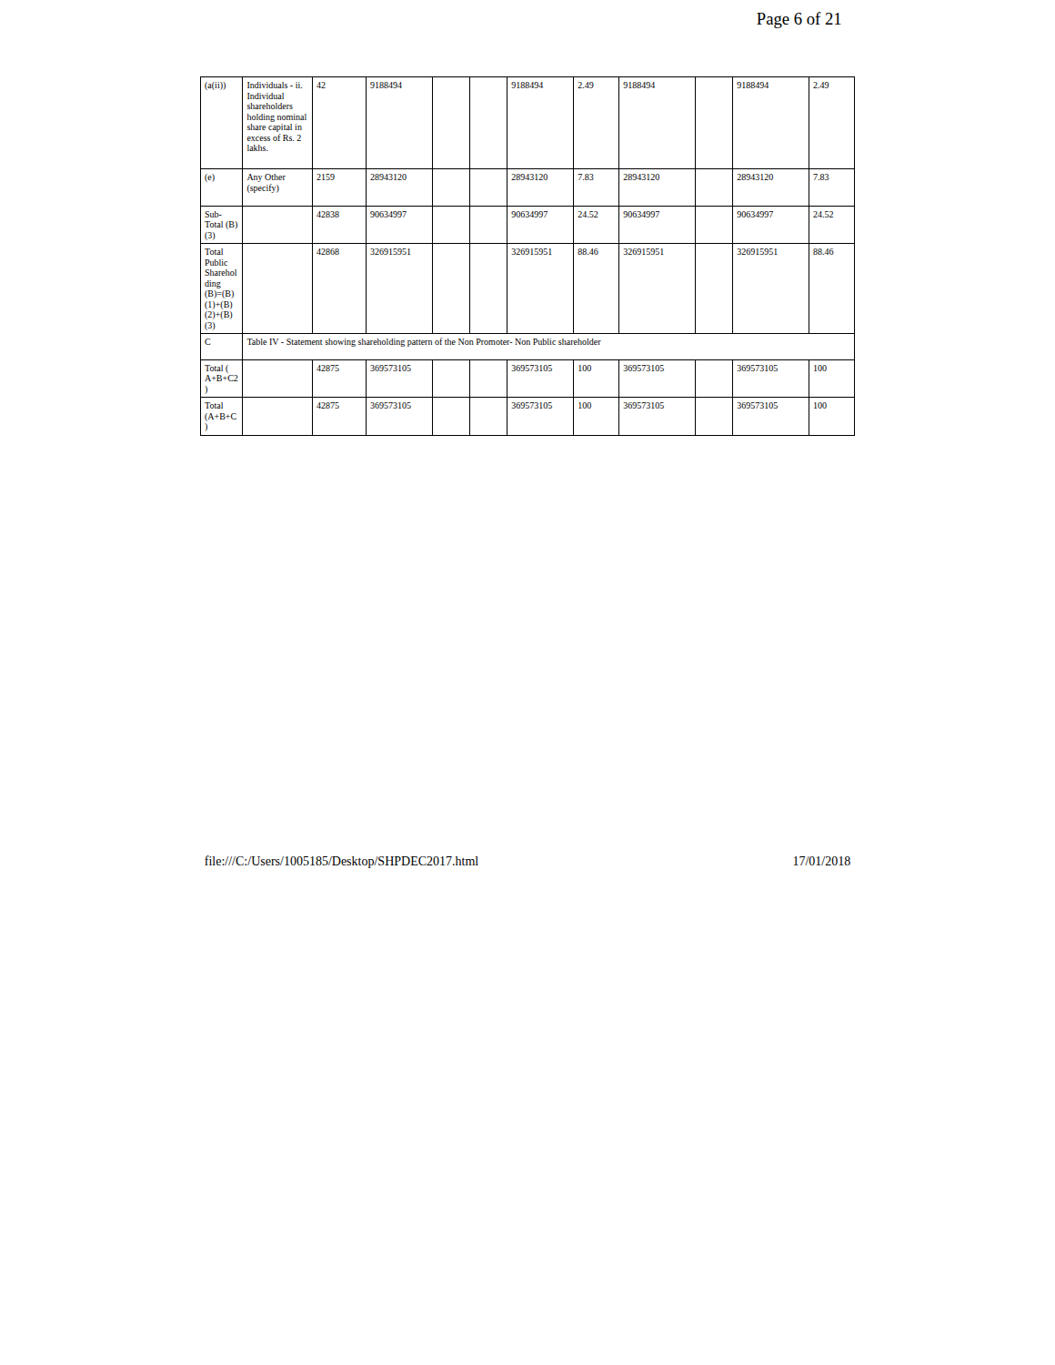Page 6 of 21
| (a(ii)) | Individuals - ii. Individual shareholders holding nominal share capital in excess of Rs. 2 lakhs. | 42 | 9188494 | | | 9188494 | 2.49 | 9188494 | | 9188494 | 2.49 |
| (e) | Any Other (specify) | 2159 | 28943120 | | | 28943120 | 7.83 | 28943120 | | 28943120 | 7.83 |
| Sub-Total (B)(3) | | 42838 | 90634997 | | | 90634997 | 24.52 | 90634997 | | 90634997 | 24.52 |
| Total Public Shareholding (B)=(B)(1)+(B)(2)+(B)(3) | | 42868 | 326915951 | | | 326915951 | 88.46 | 326915951 | | 326915951 | 88.46 |
| C | Table IV - Statement showing shareholding pattern of the Non Promoter- Non Public shareholder |
| Total ( A+B+C2 ) | | 42875 | 369573105 | | | 369573105 | 100 | 369573105 | | 369573105 | 100 |
| Total (A+B+C ) | | 42875 | 369573105 | | | 369573105 | 100 | 369573105 | | 369573105 | 100 |
file:///C:/Users/1005185/Desktop/SHPDEC2017.html
17/01/2018